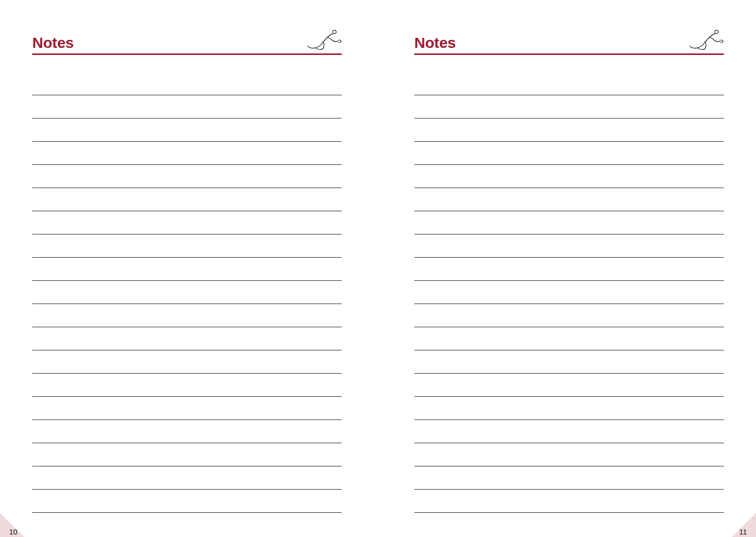Notes
10
Notes
11